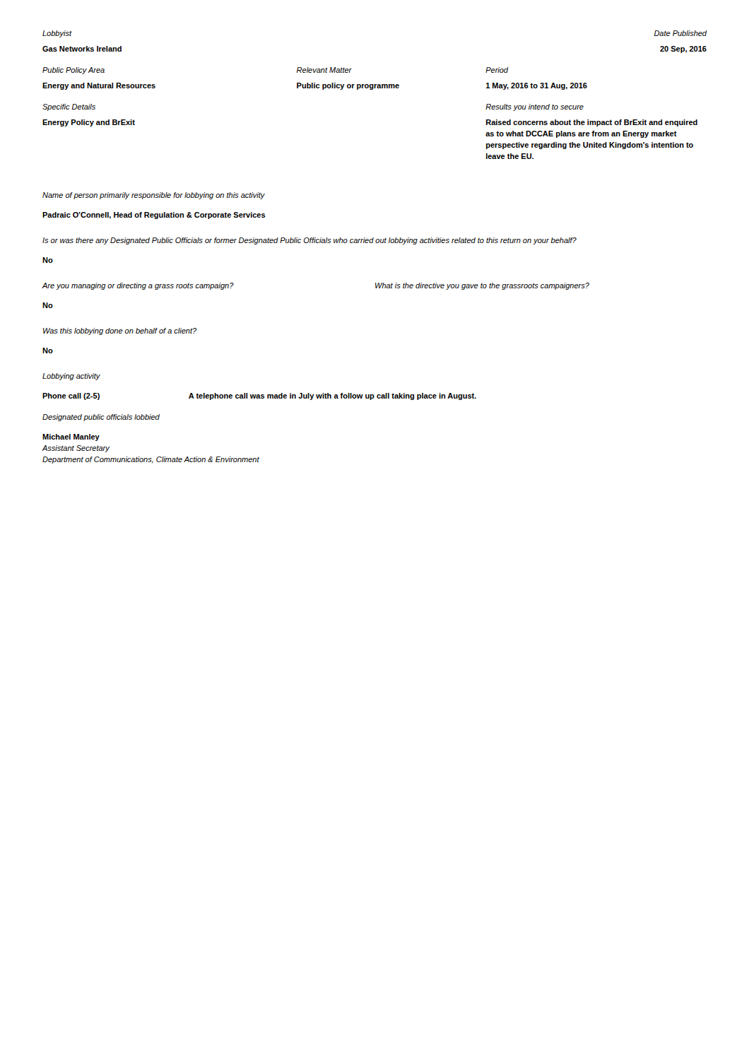Lobbyist
Date Published
Gas Networks Ireland
20 Sep, 2016
Public Policy Area
Relevant Matter
Period
Energy and Natural Resources
Public policy or programme
1 May, 2016 to 31 Aug, 2016
Specific Details
Results you intend to secure
Energy Policy and BrExit
Raised concerns about the impact of BrExit and enquired as to what DCCAE plans are from an Energy market perspective regarding the United Kingdom's intention to leave the EU.
Name of person primarily responsible for lobbying on this activity
Padraic O'Connell, Head of Regulation & Corporate Services
Is or was there any Designated Public Officials or former Designated Public Officials who carried out lobbying activities related to this return on your behalf?
No
Are you managing or directing a grass roots campaign?
What is the directive you gave to the grassroots campaigners?
No
Was this lobbying done on behalf of a client?
No
Lobbying activity
Phone call (2-5)
A telephone call was made in July with a follow up call taking place in August.
Designated public officials lobbied
Michael Manley
Assistant Secretary
Department of Communications, Climate Action & Environment